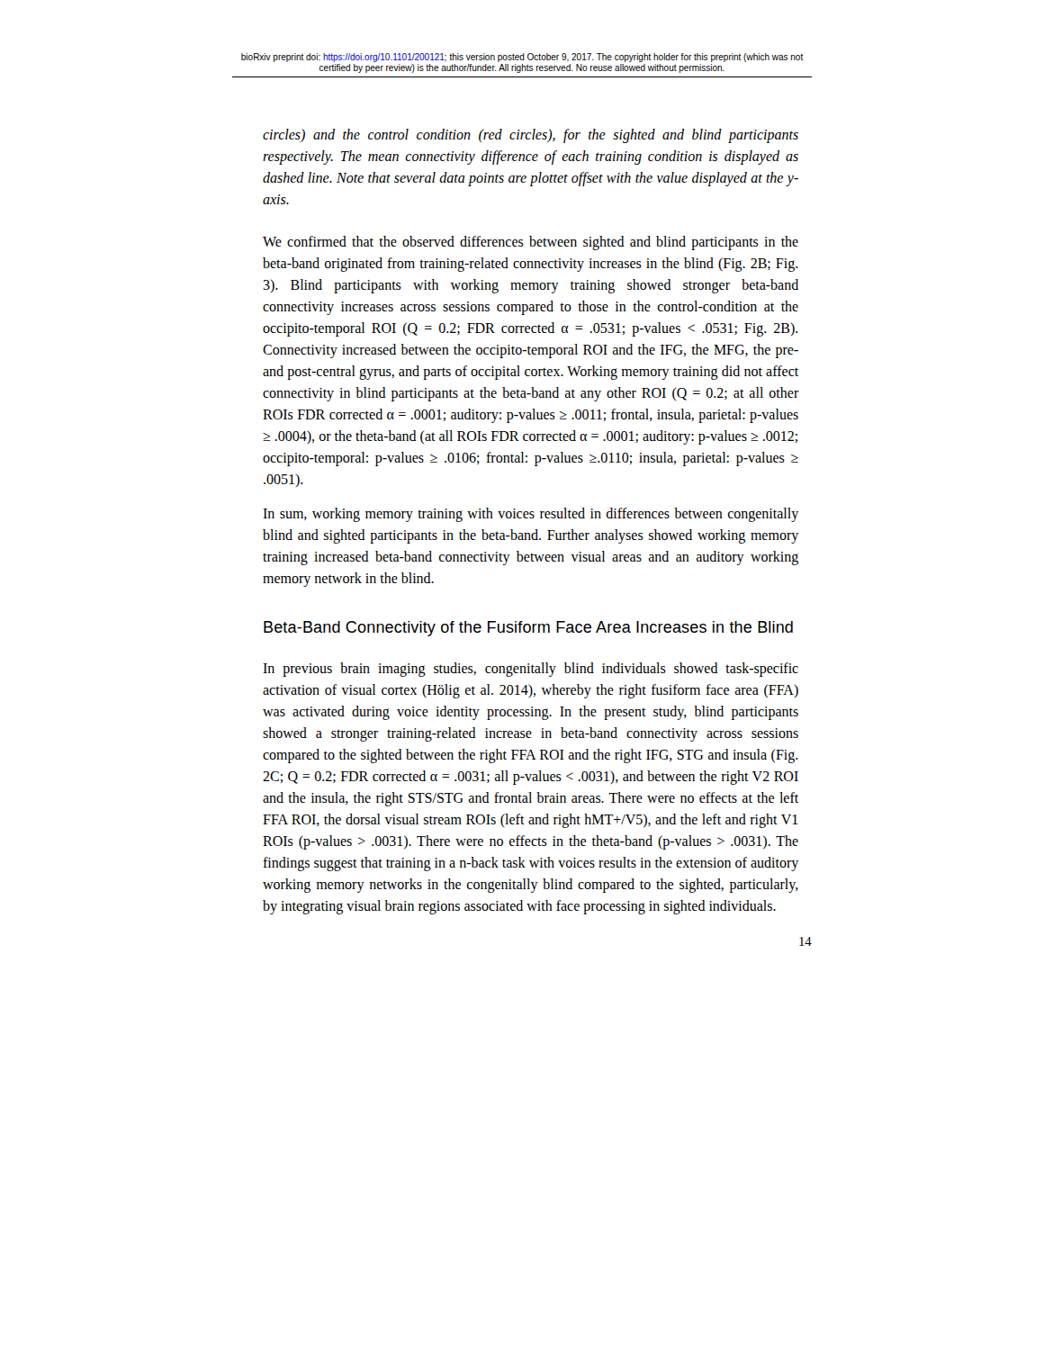bioRxiv preprint doi: https://doi.org/10.1101/200121; this version posted October 9, 2017. The copyright holder for this preprint (which was not
certified by peer review) is the author/funder. All rights reserved. No reuse allowed without permission.
circles) and the control condition (red circles), for the sighted and blind participants respectively. The mean connectivity difference of each training condition is displayed as dashed line. Note that several data points are plottet offset with the value displayed at the y-axis.
We confirmed that the observed differences between sighted and blind participants in the beta-band originated from training-related connectivity increases in the blind (Fig. 2B; Fig. 3). Blind participants with working memory training showed stronger beta-band connectivity increases across sessions compared to those in the control-condition at the occipito-temporal ROI (Q = 0.2; FDR corrected α = .0531; p-values < .0531; Fig. 2B). Connectivity increased between the occipito-temporal ROI and the IFG, the MFG, the pre- and post-central gyrus, and parts of occipital cortex. Working memory training did not affect connectivity in blind participants at the beta-band at any other ROI (Q = 0.2; at all other ROIs FDR corrected α = .0001; auditory: p-values ≥ .0011; frontal, insula, parietal: p-values ≥ .0004), or the theta-band (at all ROIs FDR corrected α = .0001; auditory: p-values ≥ .0012; occipito-temporal: p-values ≥ .0106; frontal: p-values ≥.0110; insula, parietal: p-values ≥ .0051).
In sum, working memory training with voices resulted in differences between congenitally blind and sighted participants in the beta-band. Further analyses showed working memory training increased beta-band connectivity between visual areas and an auditory working memory network in the blind.
Beta-Band Connectivity of the Fusiform Face Area Increases in the Blind
In previous brain imaging studies, congenitally blind individuals showed task-specific activation of visual cortex (Hölig et al. 2014), whereby the right fusiform face area (FFA) was activated during voice identity processing. In the present study, blind participants showed a stronger training-related increase in beta-band connectivity across sessions compared to the sighted between the right FFA ROI and the right IFG, STG and insula (Fig. 2C; Q = 0.2; FDR corrected α = .0031; all p-values < .0031), and between the right V2 ROI and the insula, the right STS/STG and frontal brain areas. There were no effects at the left FFA ROI, the dorsal visual stream ROIs (left and right hMT+/V5), and the left and right V1 ROIs (p-values > .0031). There were no effects in the theta-band (p-values > .0031). The findings suggest that training in a n-back task with voices results in the extension of auditory working memory networks in the congenitally blind compared to the sighted, particularly, by integrating visual brain regions associated with face processing in sighted individuals.
14